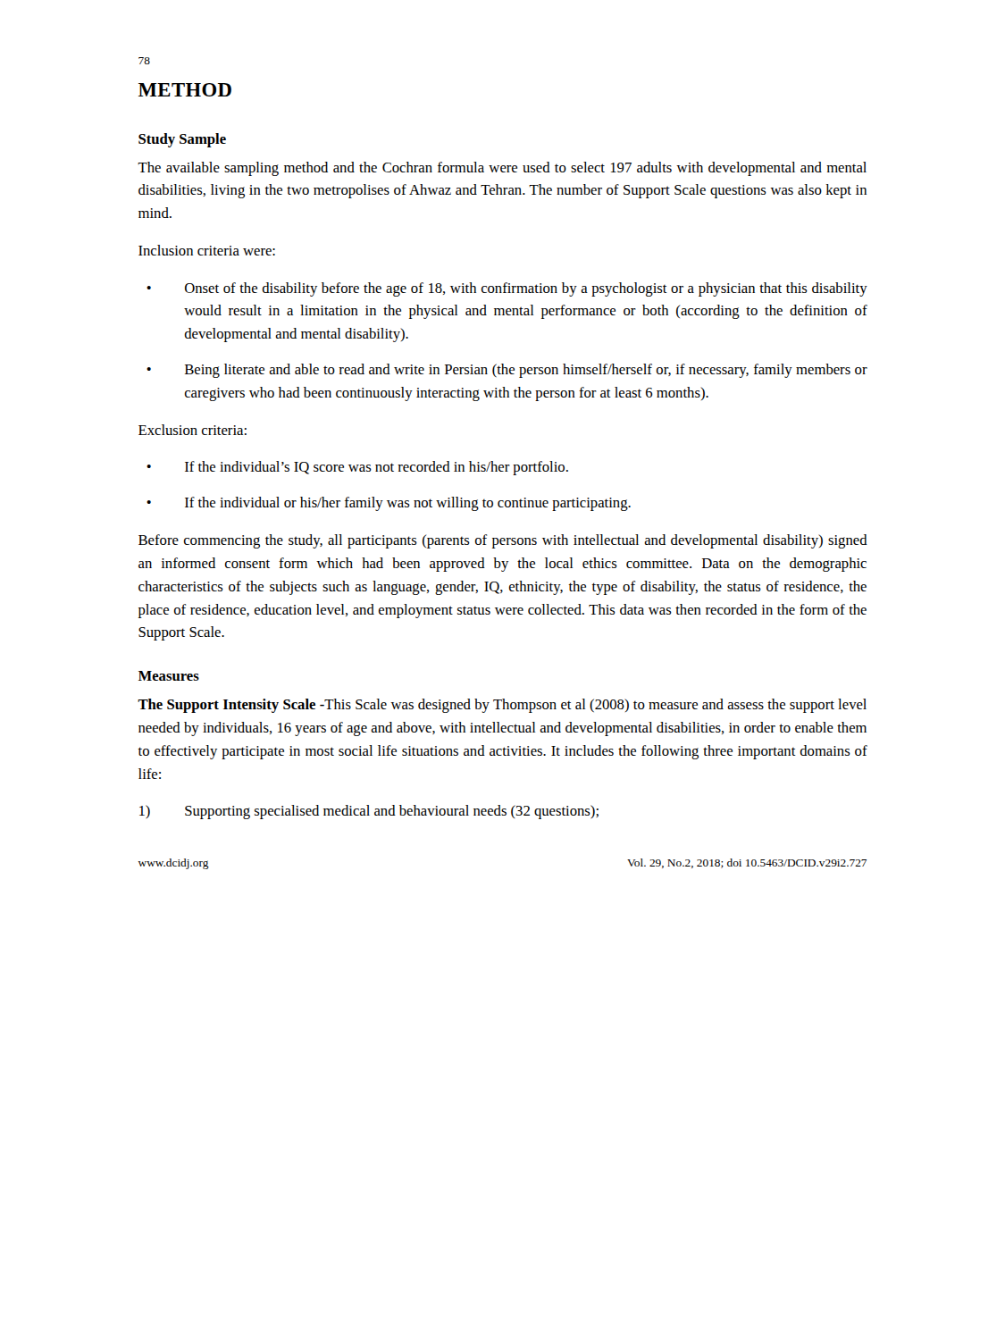78
METHOD
Study Sample
The available sampling method and the Cochran formula were used to select 197 adults with developmental and mental disabilities, living in the two metropolises of Ahwaz and Tehran. The number of Support Scale questions was also kept in mind.
Inclusion criteria were:
Onset of the disability before the age of 18, with confirmation by a psychologist or a physician that this disability would result in a limitation in the physical and mental performance or both (according to the definition of developmental and mental disability).
Being literate and able to read and write in Persian (the person himself/herself or, if necessary, family members or caregivers who had been continuously interacting with the person for at least 6 months).
Exclusion criteria:
If the individual’s IQ score was not recorded in his/her portfolio.
If the individual or his/her family was not willing to continue participating.
Before commencing the study, all participants (parents of persons with intellectual and developmental disability) signed an informed consent form which had been approved by the local ethics committee. Data on the demographic characteristics of the subjects such as language, gender, IQ, ethnicity, the type of disability, the status of residence, the place of residence, education level, and employment status were collected. This data was then recorded in the form of the Support Scale.
Measures
The Support Intensity Scale -This Scale was designed by Thompson et al (2008) to measure and assess the support level needed by individuals, 16 years of age and above, with intellectual and developmental disabilities, in order to enable them to effectively participate in most social life situations and activities. It includes the following three important domains of life:
Supporting specialised medical and behavioural needs (32 questions);
www.dcidj.org
Vol. 29, No.2, 2018; doi 10.5463/DCID.v29i2.727